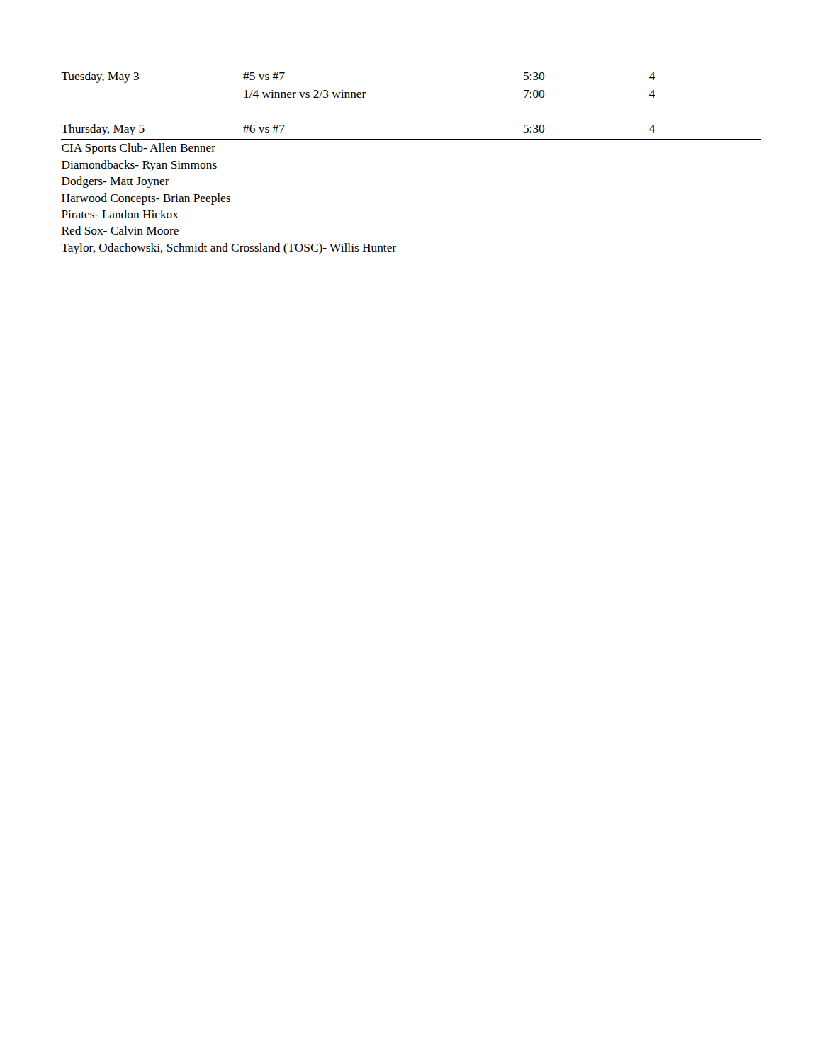| Tuesday, May 3 | #5 vs #7 | 5:30 | 4 |
| | 1/4 winner vs 2/3 winner | 7:00 | 4 |
| Thursday, May 5 | #6 vs #7 | 5:30 | 4 |
CIA Sports Club- Allen Benner
Diamondbacks- Ryan Simmons
Dodgers- Matt Joyner
Harwood Concepts- Brian Peeples
Pirates- Landon Hickox
Red Sox- Calvin Moore
Taylor, Odachowski, Schmidt and Crossland (TOSC)- Willis Hunter